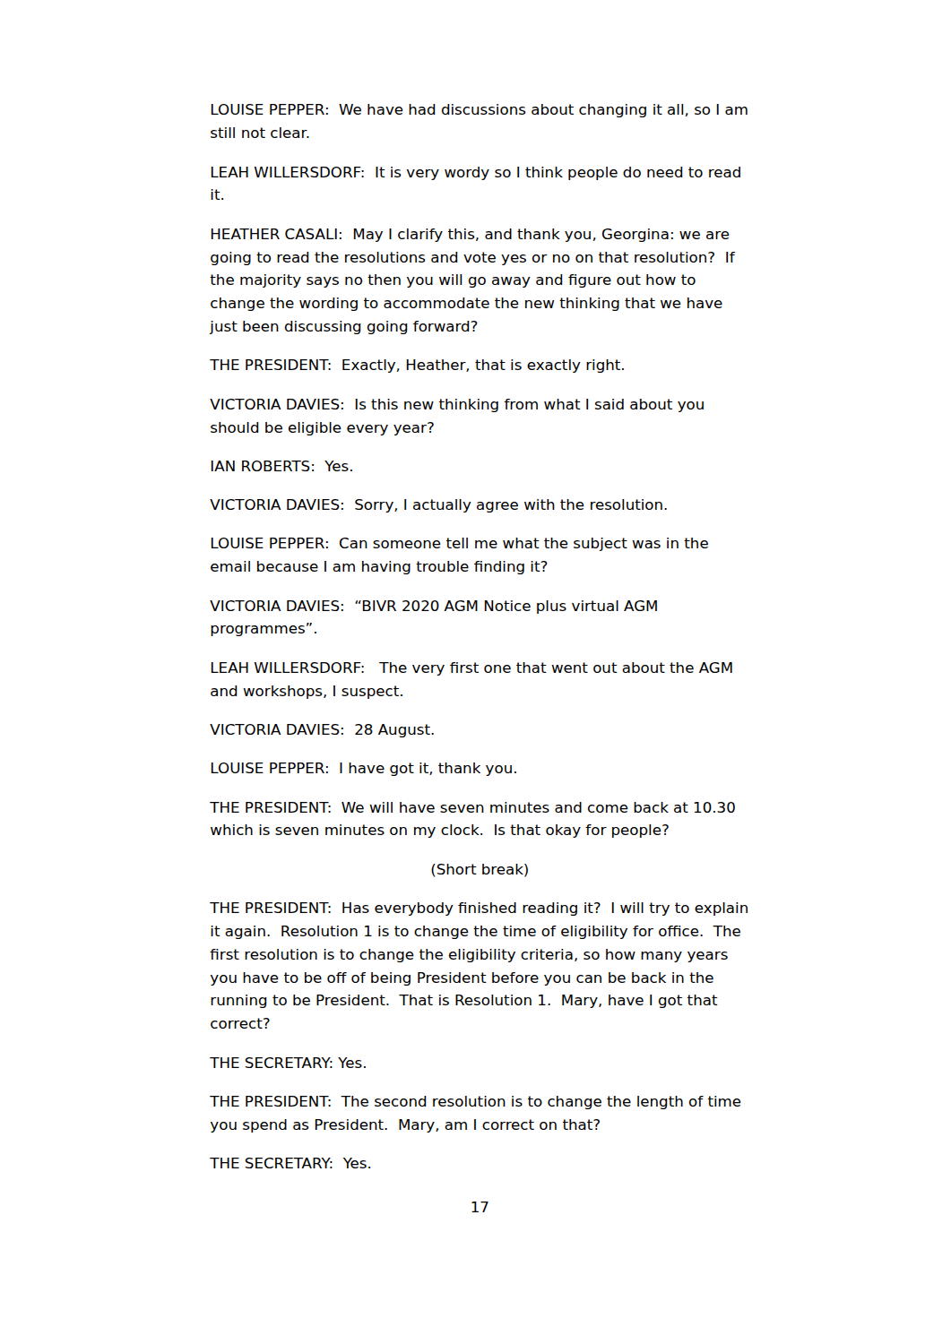LOUISE PEPPER: We have had discussions about changing it all, so I am still not clear.
LEAH WILLERSDORF: It is very wordy so I think people do need to read it.
HEATHER CASALI: May I clarify this, and thank you, Georgina: we are going to read the resolutions and vote yes or no on that resolution? If the majority says no then you will go away and figure out how to change the wording to accommodate the new thinking that we have just been discussing going forward?
THE PRESIDENT: Exactly, Heather, that is exactly right.
VICTORIA DAVIES: Is this new thinking from what I said about you should be eligible every year?
IAN ROBERTS: Yes.
VICTORIA DAVIES: Sorry, I actually agree with the resolution.
LOUISE PEPPER: Can someone tell me what the subject was in the email because I am having trouble finding it?
VICTORIA DAVIES: “BIVR 2020 AGM Notice plus virtual AGM programmes”.
LEAH WILLERSDORF: The very first one that went out about the AGM and workshops, I suspect.
VICTORIA DAVIES: 28 August.
LOUISE PEPPER: I have got it, thank you.
THE PRESIDENT: We will have seven minutes and come back at 10.30 which is seven minutes on my clock. Is that okay for people?
(Short break)
THE PRESIDENT: Has everybody finished reading it? I will try to explain it again. Resolution 1 is to change the time of eligibility for office. The first resolution is to change the eligibility criteria, so how many years you have to be off of being President before you can be back in the running to be President. That is Resolution 1. Mary, have I got that correct?
THE SECRETARY: Yes.
THE PRESIDENT: The second resolution is to change the length of time you spend as President. Mary, am I correct on that?
THE SECRETARY: Yes.
17